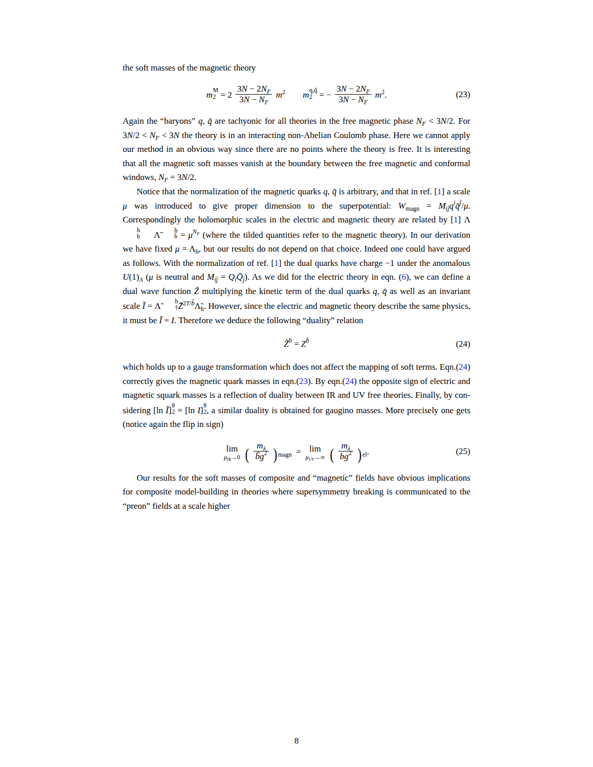the soft masses of the magnetic theory
mM 2 = 2 3N − 2NF 3N − NF m2 mq,q̄2 = − 3N − 2NF 3N − NF m2.
(23)
Again the “baryons” q, q̄ are tachyonic for all theories in the free magnetic phase NF < 3N/2. For 3N/2 < NF < 3N the theory is in an interacting non-Abelian Coulomb phase. Here we cannot apply our method in an obvious way since there are no points where the theory is free. It is interesting that all the magnetic soft masses vanish at the boundary between the free magnetic and conformal windows, NF = 3N/2.
Notice that the normalization of the magnetic quarks q, q̄ is arbitrary, and that in ref. [1] a scale μ was introduced to give proper dimension to the superpotential: Wmagn = Mij̄qiq̄j̄/μ. Correspondingly the holomorphic scales in the electric and magnetic theory are related by [1] Λhb Λ̃hb̄ = μNF (where the tilded quantities refer to the magnetic theory). In our derivation we have fixed μ = Λh, but our results do not depend on that choice. Indeed one could have argued as follows. With the normalization of ref. [1] the dual quarks have charge −1 under the anomalous U(1)A (μ is neutral and Mij̄ = QiQ̄j̄). As we did for the electric theory in eqn. (6), we can define a dual wave function Z̃ multiplying the kinetic term of the dual quarks q, q̄ as well as an invariant scale Ĩ = Λ̃h†Z̃2T/b̃Λ̃h. However, since the electric and magnetic theory describe the same physics, it must be Ĩ = I. Therefore we deduce the following “duality” relation
Z̃b = Zb̄
(24)
which holds up to a gauge transformation which does not affect the mapping of soft terms. Eqn.(24) correctly gives the magnetic quark masses in eqn.(23). By eqn.(24) the opposite sign of electric and magnetic squark masses is a reflection of duality between IR and UV free theories. Finally, by considering [ln Ĩ]θ 2 = [ln I]θ 2, a similar duality is obtained for gaugino masses. More precisely one gets (notice again the flip in sign)
lim μIR→0 ( mλ b̃g2 )magn = lim μUV→∞ ( mλ bg2 )el.
(25)
Our results for the soft masses of composite and “magnetic” fields have obvious implications for composite model-building in theories where supersymmetry breaking is communicated to the “preon” fields at a scale higher
8